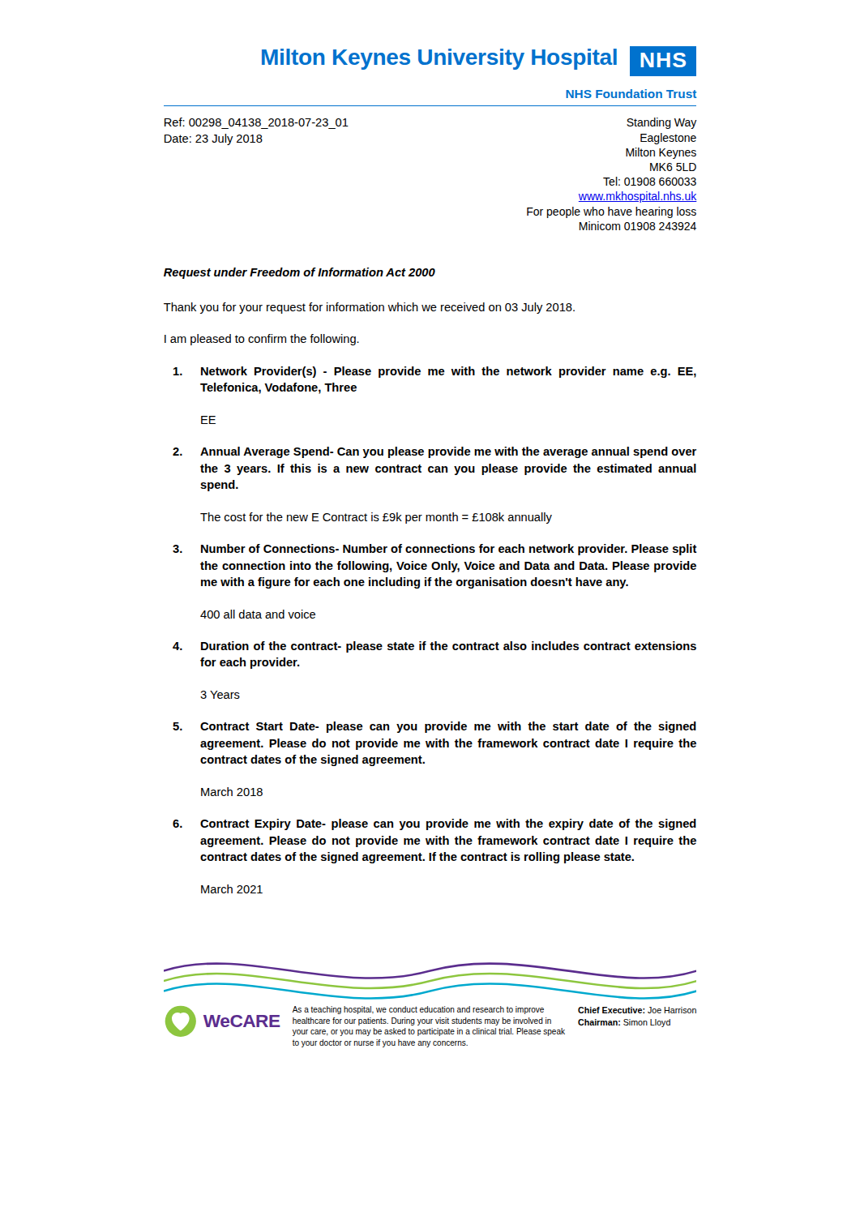Milton Keynes University Hospital
NHS
NHS Foundation Trust
Ref: 00298_04138_2018-07-23_01
Date: 23 July 2018
Standing Way
Eaglestone
Milton Keynes
MK6 5LD
Tel: 01908 660033
www.mkhospital.nhs.uk
For people who have hearing loss
Minicom 01908 243924
Request under Freedom of Information Act 2000
Thank you for your request for information which we received on 03 July 2018.
I am pleased to confirm the following.
Network Provider(s) - Please provide me with the network provider name e.g. EE, Telefonica, Vodafone, Three
EE
Annual Average Spend- Can you please provide me with the average annual spend over the 3 years. If this is a new contract can you please provide the estimated annual spend.
The cost for the new E Contract is £9k per month = £108k annually
Number of Connections- Number of connections for each network provider. Please split the connection into the following, Voice Only, Voice and Data and Data. Please provide me with a figure for each one including if the organisation doesn't have any.
400 all data and voice
Duration of the contract- please state if the contract also includes contract extensions for each provider.
3 Years
Contract Start Date- please can you provide me with the start date of the signed agreement. Please do not provide me with the framework contract date I require the contract dates of the signed agreement.
March 2018
Contract Expiry Date- please can you provide me with the expiry date of the signed agreement. Please do not provide me with the framework contract date I require the contract dates of the signed agreement. If the contract is rolling please state.
March 2021
WeCARE
As a teaching hospital, we conduct education and research to improve healthcare for our patients. During your visit students may be involved in your care, or you may be asked to participate in a clinical trial. Please speak to your doctor or nurse if you have any concerns.
Chief Executive: Joe Harrison
Chairman: Simon Lloyd